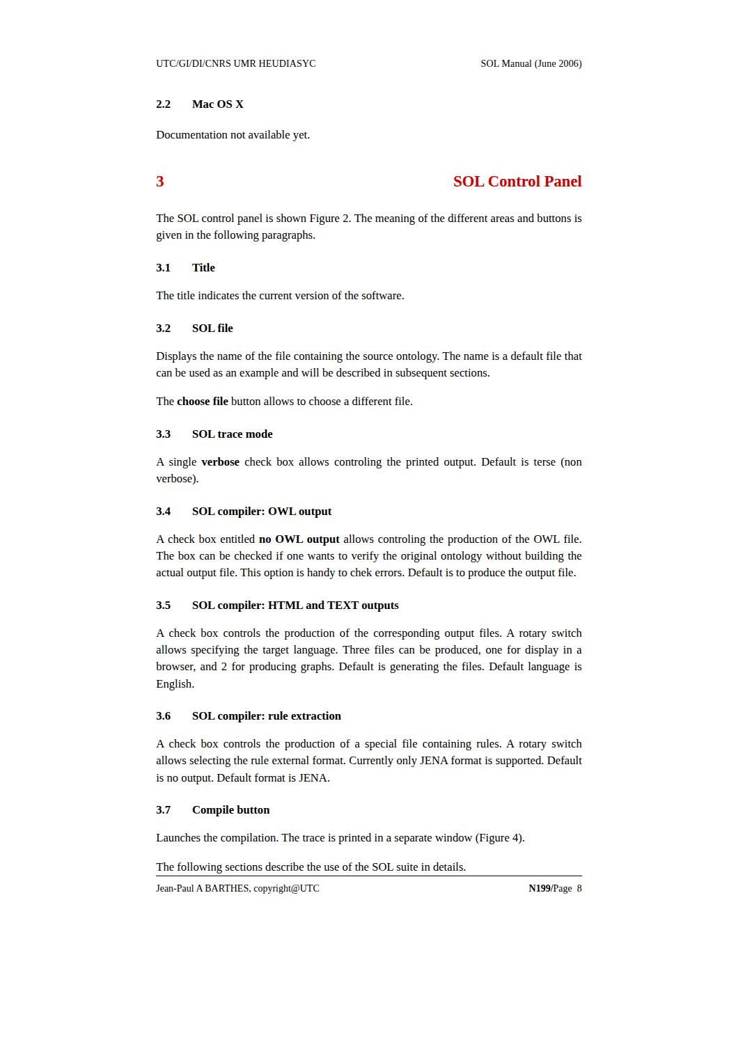UTC/GI/DI/CNRS UMR HEUDIASYC SOL Manual (June 2006)
2.2 Mac OS X
Documentation not available yet.
3 SOL Control Panel
The SOL control panel is shown Figure 2. The meaning of the different areas and buttons is given in the following paragraphs.
3.1 Title
The title indicates the current version of the software.
3.2 SOL file
Displays the name of the file containing the source ontology. The name is a default file that can be used as an example and will be described in subsequent sections.
The choose file button allows to choose a different file.
3.3 SOL trace mode
A single verbose check box allows controling the printed output. Default is terse (non verbose).
3.4 SOL compiler: OWL output
A check box entitled no OWL output allows controling the production of the OWL file. The box can be checked if one wants to verify the original ontology without building the actual output file. This option is handy to chek errors. Default is to produce the output file.
3.5 SOL compiler: HTML and TEXT outputs
A check box controls the production of the corresponding output files. A rotary switch allows specifying the target language. Three files can be produced, one for display in a browser, and 2 for producing graphs. Default is generating the files. Default language is English.
3.6 SOL compiler: rule extraction
A check box controls the production of a special file containing rules. A rotary switch allows selecting the rule external format. Currently only JENA format is supported. Default is no output. Default format is JENA.
3.7 Compile button
Launches the compilation. The trace is printed in a separate window (Figure 4).
The following sections describe the use of the SOL suite in details.
Jean-Paul A BARTHES, copyright@UTC N199/Page 8